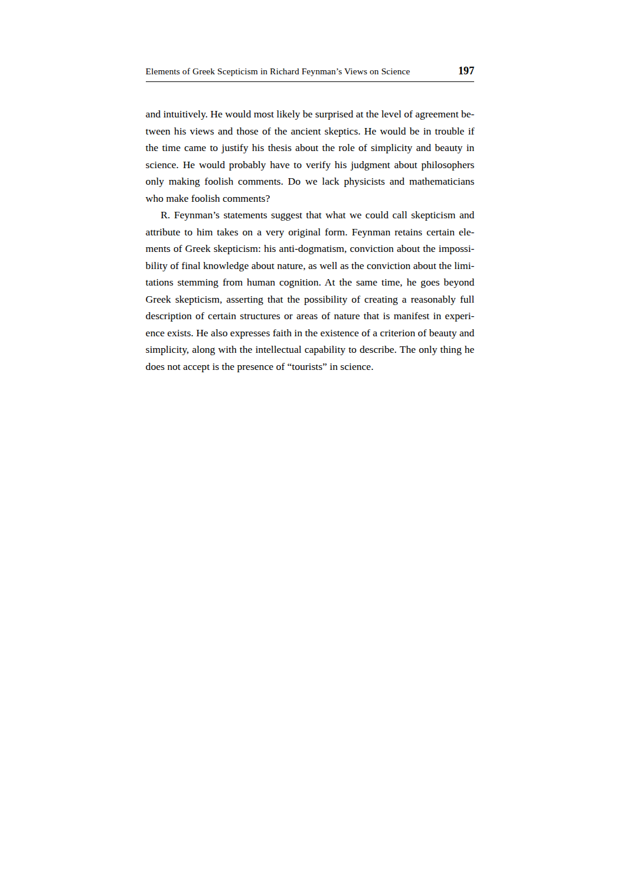Elements of Greek Scepticism in Richard Feynman’s Views on Science 197
and intuitively. He would most likely be surprised at the level of agreement between his views and those of the ancient skeptics. He would be in trouble if the time came to justify his thesis about the role of simplicity and beauty in science. He would probably have to verify his judgment about philosophers only making foolish comments. Do we lack physicists and mathematicians who make foolish comments?
R. Feynman’s statements suggest that what we could call skepticism and attribute to him takes on a very original form. Feynman retains certain elements of Greek skepticism: his anti-dogmatism, conviction about the impossibility of final knowledge about nature, as well as the conviction about the limitations stemming from human cognition. At the same time, he goes beyond Greek skepticism, asserting that the possibility of creating a reasonably full description of certain structures or areas of nature that is manifest in experience exists. He also expresses faith in the existence of a criterion of beauty and simplicity, along with the intellectual capability to describe. The only thing he does not accept is the presence of “tourists” in science.